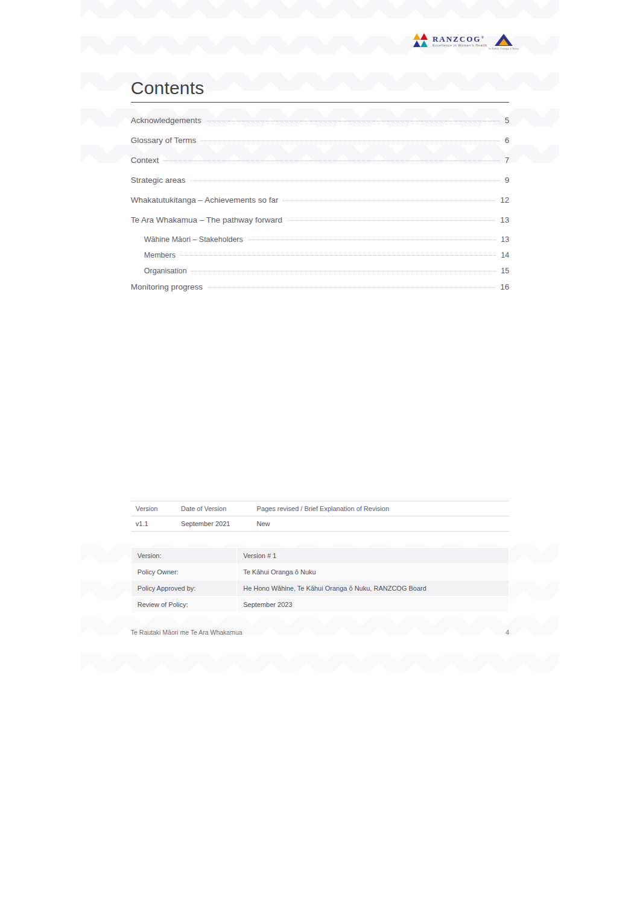RANZCOG®
Excellence in Women's Health
Te Kāhui Oranga ō Nuku
Contents
Acknowledgements 5
Glossary of Terms 6
Context 7
Strategic areas 9
Whakatutukitanga – Achievements so far 12
Te Ara Whakamua – The pathway forward 13
Wāhine Māori – Stakeholders 13
Members 14
Organisation 15
Monitoring progress 16
| Version | Date of Version | Pages revised / Brief Explanation of Revision |
| --- | --- | --- |
| v1.1 | September 2021 | New |
| Version: | Version # 1 |
| Policy Owner: | Te Kāhui Oranga ō Nuku |
| Policy Approved by: | He Hono Wāhine, Te Kāhui Oranga ō Nuku, RANZCOG Board |
| Review of Policy: | September 2023 |
Te Rautaki Māori me Te Ara Whakamua 4